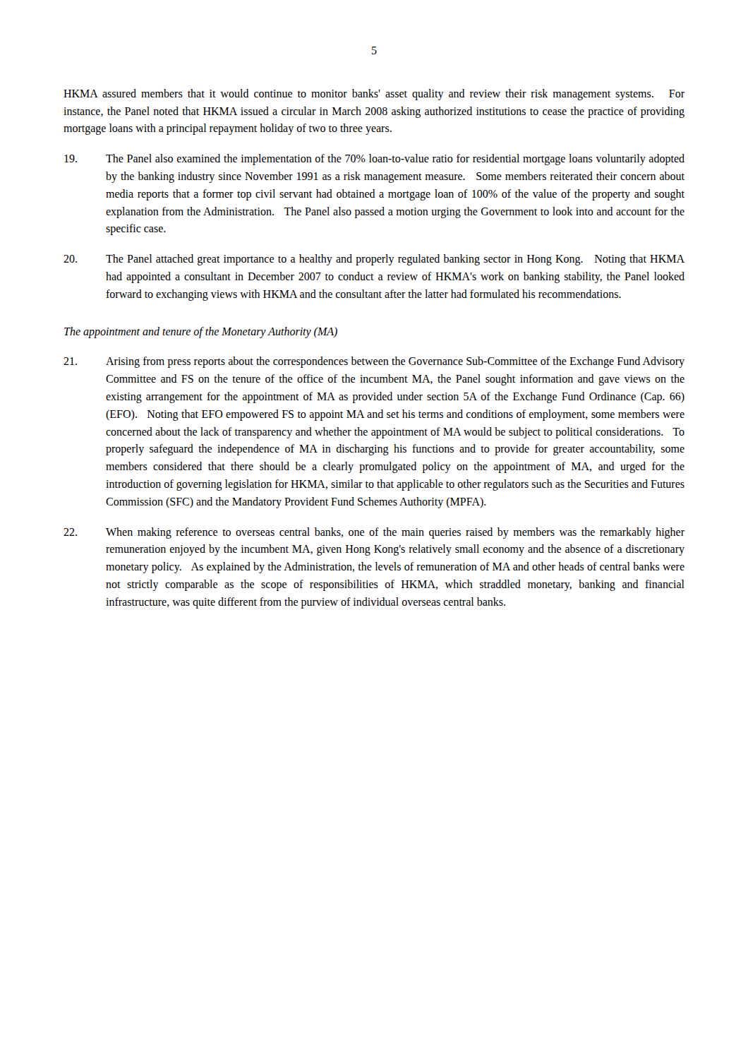5
HKMA assured members that it would continue to monitor banks' asset quality and review their risk management systems. For instance, the Panel noted that HKMA issued a circular in March 2008 asking authorized institutions to cease the practice of providing mortgage loans with a principal repayment holiday of two to three years.
19.
The Panel also examined the implementation of the 70% loan-to-value ratio for residential mortgage loans voluntarily adopted by the banking industry since November 1991 as a risk management measure. Some members reiterated their concern about media reports that a former top civil servant had obtained a mortgage loan of 100% of the value of the property and sought explanation from the Administration. The Panel also passed a motion urging the Government to look into and account for the specific case.
20.
The Panel attached great importance to a healthy and properly regulated banking sector in Hong Kong. Noting that HKMA had appointed a consultant in December 2007 to conduct a review of HKMA's work on banking stability, the Panel looked forward to exchanging views with HKMA and the consultant after the latter had formulated his recommendations.
The appointment and tenure of the Monetary Authority (MA)
21.
Arising from press reports about the correspondences between the Governance Sub-Committee of the Exchange Fund Advisory Committee and FS on the tenure of the office of the incumbent MA, the Panel sought information and gave views on the existing arrangement for the appointment of MA as provided under section 5A of the Exchange Fund Ordinance (Cap. 66) (EFO). Noting that EFO empowered FS to appoint MA and set his terms and conditions of employment, some members were concerned about the lack of transparency and whether the appointment of MA would be subject to political considerations. To properly safeguard the independence of MA in discharging his functions and to provide for greater accountability, some members considered that there should be a clearly promulgated policy on the appointment of MA, and urged for the introduction of governing legislation for HKMA, similar to that applicable to other regulators such as the Securities and Futures Commission (SFC) and the Mandatory Provident Fund Schemes Authority (MPFA).
22.
When making reference to overseas central banks, one of the main queries raised by members was the remarkably higher remuneration enjoyed by the incumbent MA, given Hong Kong's relatively small economy and the absence of a discretionary monetary policy. As explained by the Administration, the levels of remuneration of MA and other heads of central banks were not strictly comparable as the scope of responsibilities of HKMA, which straddled monetary, banking and financial infrastructure, was quite different from the purview of individual overseas central banks.